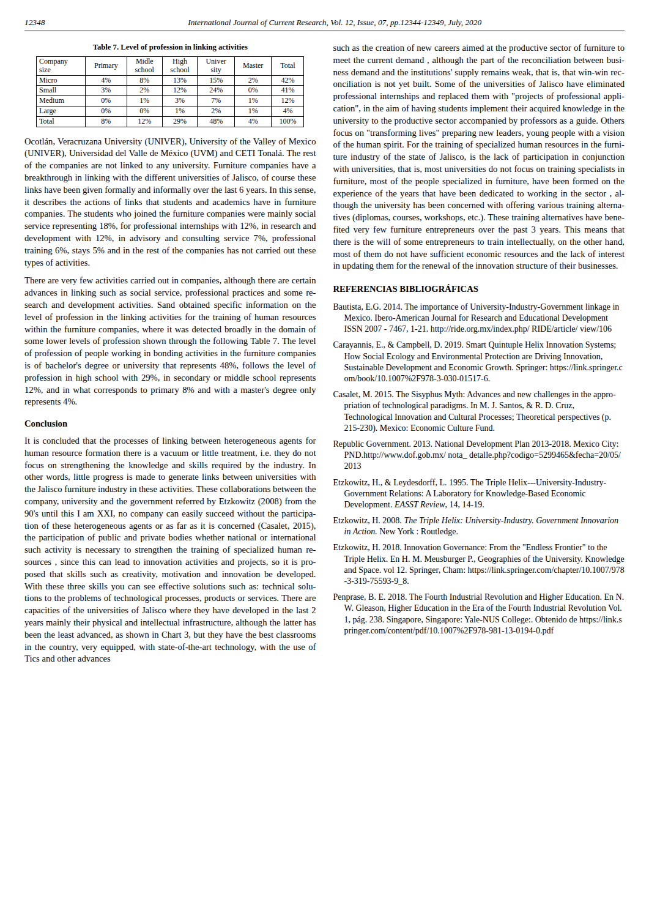12348 International Journal of Current Research, Vol. 12, Issue, 07, pp.12344-12349, July, 2020
Table 7. Level of profession in linking activities
| Company size | Primary | Midle school | High school | Univer sity | Master | Total |
| --- | --- | --- | --- | --- | --- | --- |
| Micro | 4% | 8% | 13% | 15% | 2% | 42% |
| Small | 3% | 2% | 12% | 24% | 0% | 41% |
| Medium | 0% | 1% | 3% | 7% | 1% | 12% |
| Large | 0% | 0% | 1% | 2% | 1% | 4% |
| Total | 8% | 12% | 29% | 48% | 4% | 100% |
Ocotlán, Veracruzana University (UNIVER), University of the Valley of Mexico (UNIVER), Universidad del Valle de México (UVM) and CETI Tonalá. The rest of the companies are not linked to any university. Furniture companies have a breakthrough in linking with the different universities of Jalisco, of course these links have been given formally and informally over the last 6 years. In this sense, it describes the actions of links that students and academics have in furniture companies. The students who joined the furniture companies were mainly social service representing 18%, for professional internships with 12%, in research and development with 12%, in advisory and consulting service 7%, professional training 6%, stays 5% and in the rest of the companies has not carried out these types of activities.
There are very few activities carried out in companies, although there are certain advances in linking such as social service, professional practices and some research and development activities. Sand obtained specific information on the level of profession in the linking activities for the training of human resources within the furniture companies, where it was detected broadly in the domain of some lower levels of profession shown through the following Table 7. The level of profession of people working in bonding activities in the furniture companies is of bachelor's degree or university that represents 48%, follows the level of profession in high school with 29%, in secondary or middle school represents 12%, and in what corresponds to primary 8% and with a master's degree only represents 4%.
Conclusion
It is concluded that the processes of linking between heterogeneous agents for human resource formation there is a vacuum or little treatment, i.e. they do not focus on strengthening the knowledge and skills required by the industry. In other words, little progress is made to generate links between universities with the Jalisco furniture industry in these activities. These collaborations between the company, university and the government referred by Etzkowitz (2008) from the 90's until this I am XXI, no company can easily succeed without the participation of these heterogeneous agents or as far as it is concerned (Casalet, 2015), the participation of public and private bodies whether national or international such activity is necessary to strengthen the training of specialized human resources , since this can lead to innovation activities and projects, so it is proposed that skills such as creativity, motivation and innovation be developed. With these three skills you can see effective solutions such as: technical solutions to the problems of technological processes, products or services. There are capacities of the universities of Jalisco where they have developed in the last 2 years mainly their physical and intellectual infrastructure, although the latter has been the least advanced, as shown in Chart 3, but they have the best classrooms in the country, very equipped, with state-of-the-art technology, with the use of Tics and other advances
such as the creation of new careers aimed at the productive sector of furniture to meet the current demand , although the part of the reconciliation between business demand and the institutions' supply remains weak, that is, that win-win reconciliation is not yet built. Some of the universities of Jalisco have eliminated professional internships and replaced them with "projects of professional application", in the aim of having students implement their acquired knowledge in the university to the productive sector accompanied by professors as a guide. Others focus on "transforming lives" preparing new leaders, young people with a vision of the human spirit. For the training of specialized human resources in the furniture industry of the state of Jalisco, is the lack of participation in conjunction with universities, that is, most universities do not focus on training specialists in furniture, most of the people specialized in furniture, have been formed on the experience of the years that have been dedicated to working in the sector , although the university has been concerned with offering various training alternatives (diplomas, courses, workshops, etc.). These training alternatives have benefited very few furniture entrepreneurs over the past 3 years. This means that there is the will of some entrepreneurs to train intellectually, on the other hand, most of them do not have sufficient economic resources and the lack of interest in updating them for the renewal of the innovation structure of their businesses.
REFERENCIAS BIBLIOGRÁFICAS
Bautista, E.G. 2014. The importance of University-Industry-Government linkage in Mexico. Ibero-American Journal for Research and Educational Development ISSN 2007 - 7467, 1-21. http://ride.org.mx/index.php/ RIDE/article/ view/106
Carayannis, E., & Campbell, D. 2019. Smart Quintuple Helix Innovation Systems; How Social Ecology and Environmental Protection are Driving Innovation, Sustainable Development and Economic Growth. Springer: https://link.springer.com/book/10.1007%2F978-3-030-01517-6.
Casalet, M. 2015. The Sisyphus Myth: Advances and new challenges in the appropriation of technological paradigms. In M. J. Santos, & R. D. Cruz, Technological Innovation and Cultural Processes; Theoretical perspectives (p. 215-230). Mexico: Economic Culture Fund.
Republic Government. 2013. National Development Plan 2013-2018. Mexico City: PND.http://www.dof.gob.mx/ nota_ detalle.php?codigo=5299465&fecha=20/05/2013
Etzkowitz, H., & Leydesdorff, L. 1995. The Triple Helix---University-Industry-Government Relations: A Laboratory for Knowledge-Based Economic Development. EASST Review, 14, 14-19.
Etzkowitz, H. 2008. The Triple Helix: University-Industry. Government Innovarion in Action. New York : Routledge.
Etzkowitz, H. 2018. Innovation Governance: From the "Endless Frontier" to the Triple Helix. En H. M. Meusburger P., Geographies of the University. Knowledge and Space. vol 12. Springer, Cham: https://link.springer.com/chapter/10.1007/978-3-319-75593-9_8.
Penprase, B. E. 2018. The Fourth Industrial Revolution and Higher Education. En N. W. Gleason, Higher Education in the Era of the Fourth Industrial Revolution Vol. 1, pág. 238. Singapore, Singapore: Yale-NUS College:. Obtenido de https://link.springer.com/content/pdf/10.1007%2F978-981-13-0194-0.pdf